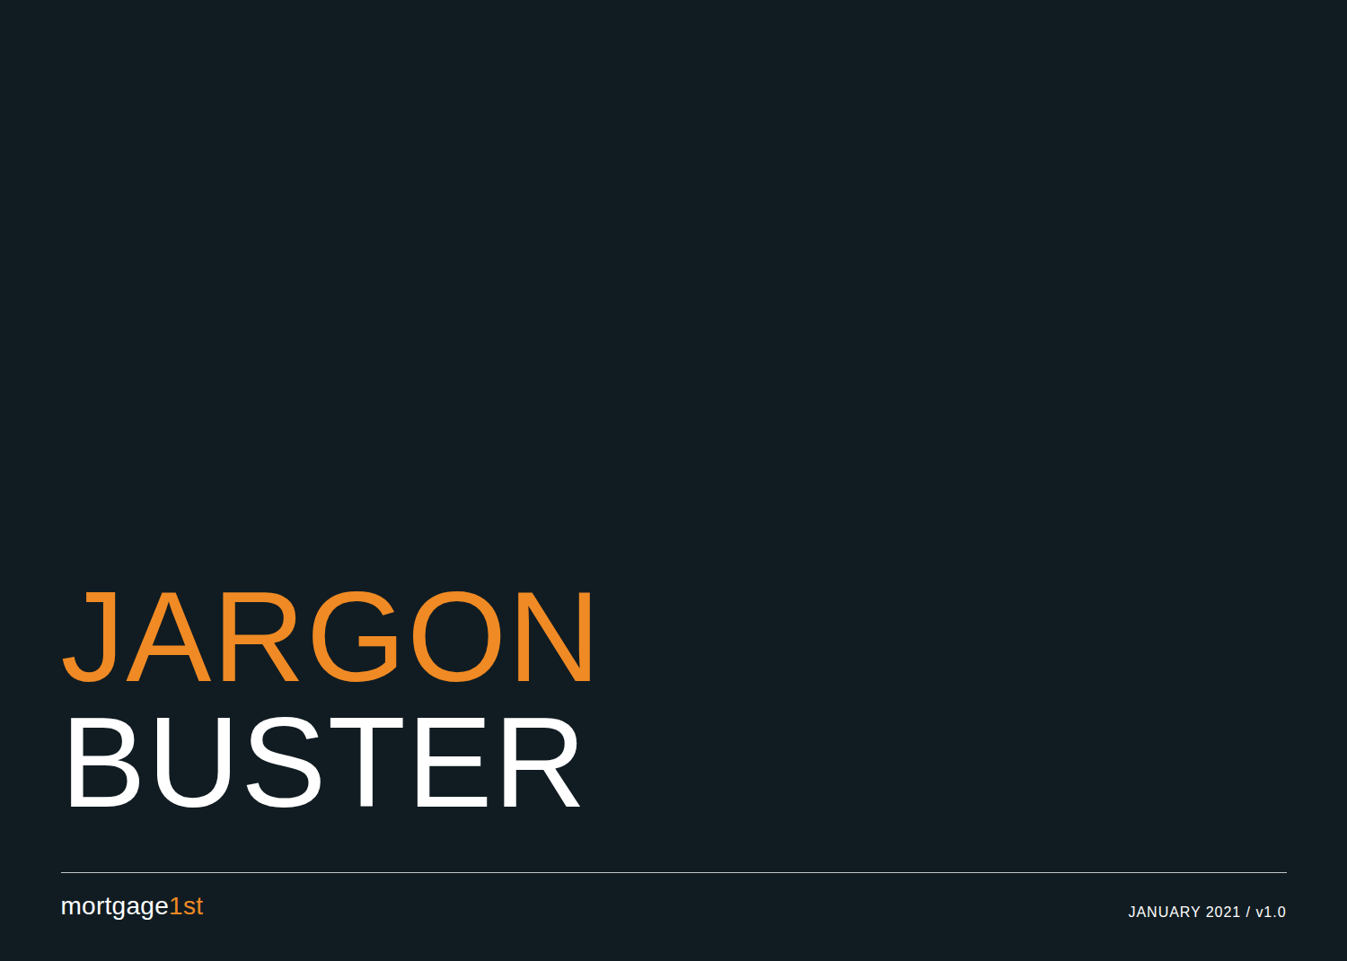JARGON BUSTER
mortgage1st
JANUARY 2021 / v1.0